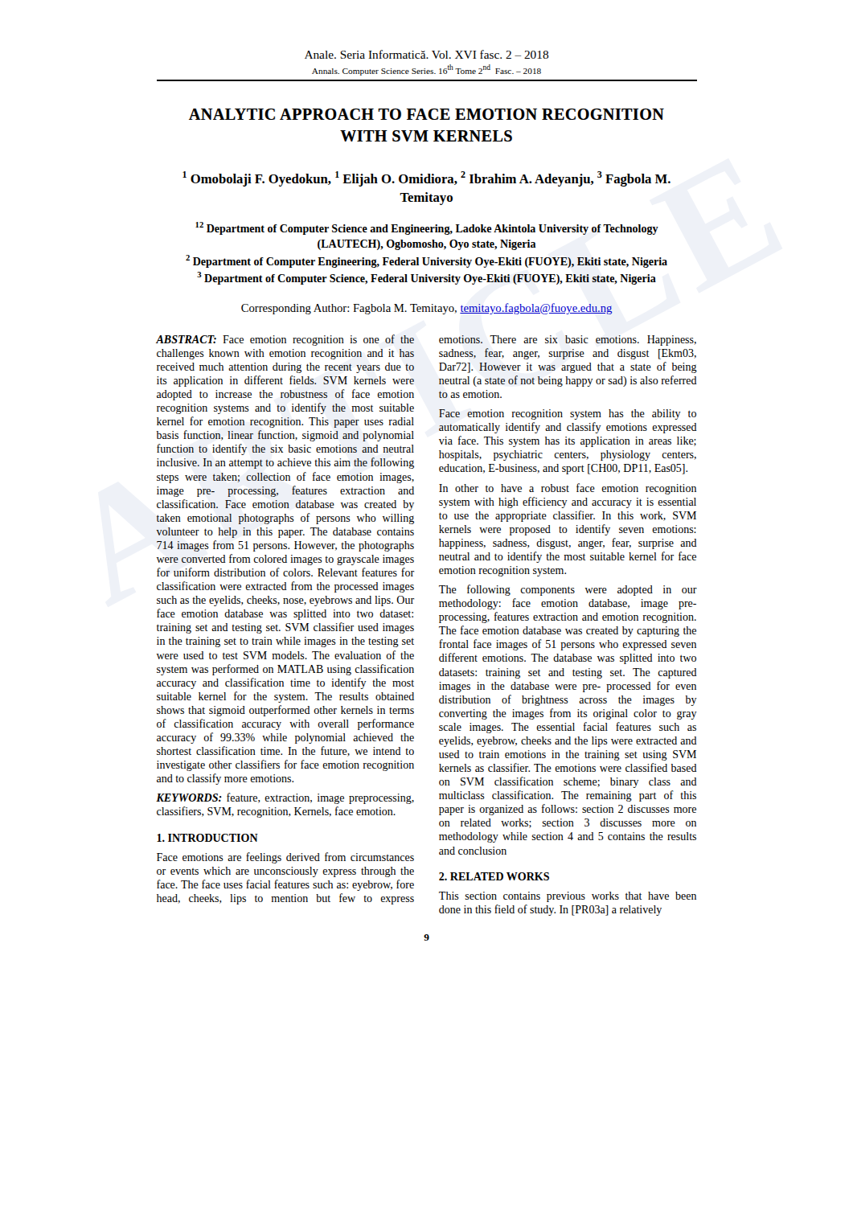ARTICLE
Anale. Seria Informatică. Vol. XVI fasc. 2 – 2018
Annals. Computer Science Series. 16th Tome 2nd Fasc. – 2018
ANALYTIC APPROACH TO FACE EMOTION RECOGNITION
WITH SVM KERNELS
1 Omobolaji F. Oyedokun, 1 Elijah O. Omidiora, 2 Ibrahim A. Adeyanju, 3 Fagbola M. Temitayo
12 Department of Computer Science and Engineering, Ladoke Akintola University of Technology
(LAUTECH), Ogbomosho, Oyo state, Nigeria
2 Department of Computer Engineering, Federal University Oye-Ekiti (FUOYE), Ekiti state, Nigeria
3 Department of Computer Science, Federal University Oye-Ekiti (FUOYE), Ekiti state, Nigeria
Corresponding Author: Fagbola M. Temitayo, temitayo.fagbola@fuoye.edu.ng
ABSTRACT: Face emotion recognition is one of the challenges known with emotion recognition and it has received much attention during the recent years due to its application in different fields. SVM kernels were adopted to increase the robustness of face emotion recognition systems and to identify the most suitable kernel for emotion recognition. This paper uses radial basis function, linear function, sigmoid and polynomial function to identify the six basic emotions and neutral inclusive. In an attempt to achieve this aim the following steps were taken; collection of face emotion images, image pre- processing, features extraction and classification. Face emotion database was created by taken emotional photographs of persons who willing volunteer to help in this paper. The database contains 714 images from 51 persons. However, the photographs were converted from colored images to grayscale images for uniform distribution of colors. Relevant features for classification were extracted from the processed images such as the eyelids, cheeks, nose, eyebrows and lips. Our face emotion database was splitted into two dataset: training set and testing set. SVM classifier used images in the training set to train while images in the testing set were used to test SVM models. The evaluation of the system was performed on MATLAB using classification accuracy and classification time to identify the most suitable kernel for the system. The results obtained shows that sigmoid outperformed other kernels in terms of classification accuracy with overall performance accuracy of 99.33% while polynomial achieved the shortest classification time. In the future, we intend to investigate other classifiers for face emotion recognition and to classify more emotions.
KEYWORDS: feature, extraction, image preprocessing, classifiers, SVM, recognition, Kernels, face emotion.
1. INTRODUCTION
Face emotions are feelings derived from circumstances or events which are unconsciously express through the face. The face uses facial features such as: eyebrow, fore head, cheeks, lips to mention but few to express emotions. There are six basic emotions. Happiness, sadness, fear, anger, surprise and disgust [Ekm03, Dar72]. However it was argued that a state of being neutral (a state of not being happy or sad) is also referred to as emotion.
Face emotion recognition system has the ability to automatically identify and classify emotions expressed via face. This system has its application in areas like; hospitals, psychiatric centers, physiology centers, education, E-business, and sport [CH00, DP11, Eas05].
In other to have a robust face emotion recognition system with high efficiency and accuracy it is essential to use the appropriate classifier. In this work, SVM kernels were proposed to identify seven emotions: happiness, sadness, disgust, anger, fear, surprise and neutral and to identify the most suitable kernel for face emotion recognition system.
The following components were adopted in our methodology: face emotion database, image pre-processing, features extraction and emotion recognition. The face emotion database was created by capturing the frontal face images of 51 persons who expressed seven different emotions. The database was splitted into two datasets: training set and testing set. The captured images in the database were pre- processed for even distribution of brightness across the images by converting the images from its original color to gray scale images. The essential facial features such as eyelids, eyebrow, cheeks and the lips were extracted and used to train emotions in the training set using SVM kernels as classifier. The emotions were classified based on SVM classification scheme; binary class and multiclass classification. The remaining part of this paper is organized as follows: section 2 discusses more on related works; section 3 discusses more on methodology while section 4 and 5 contains the results and conclusion
2. RELATED WORKS
This section contains previous works that have been done in this field of study. In [PR03a] a relatively
9